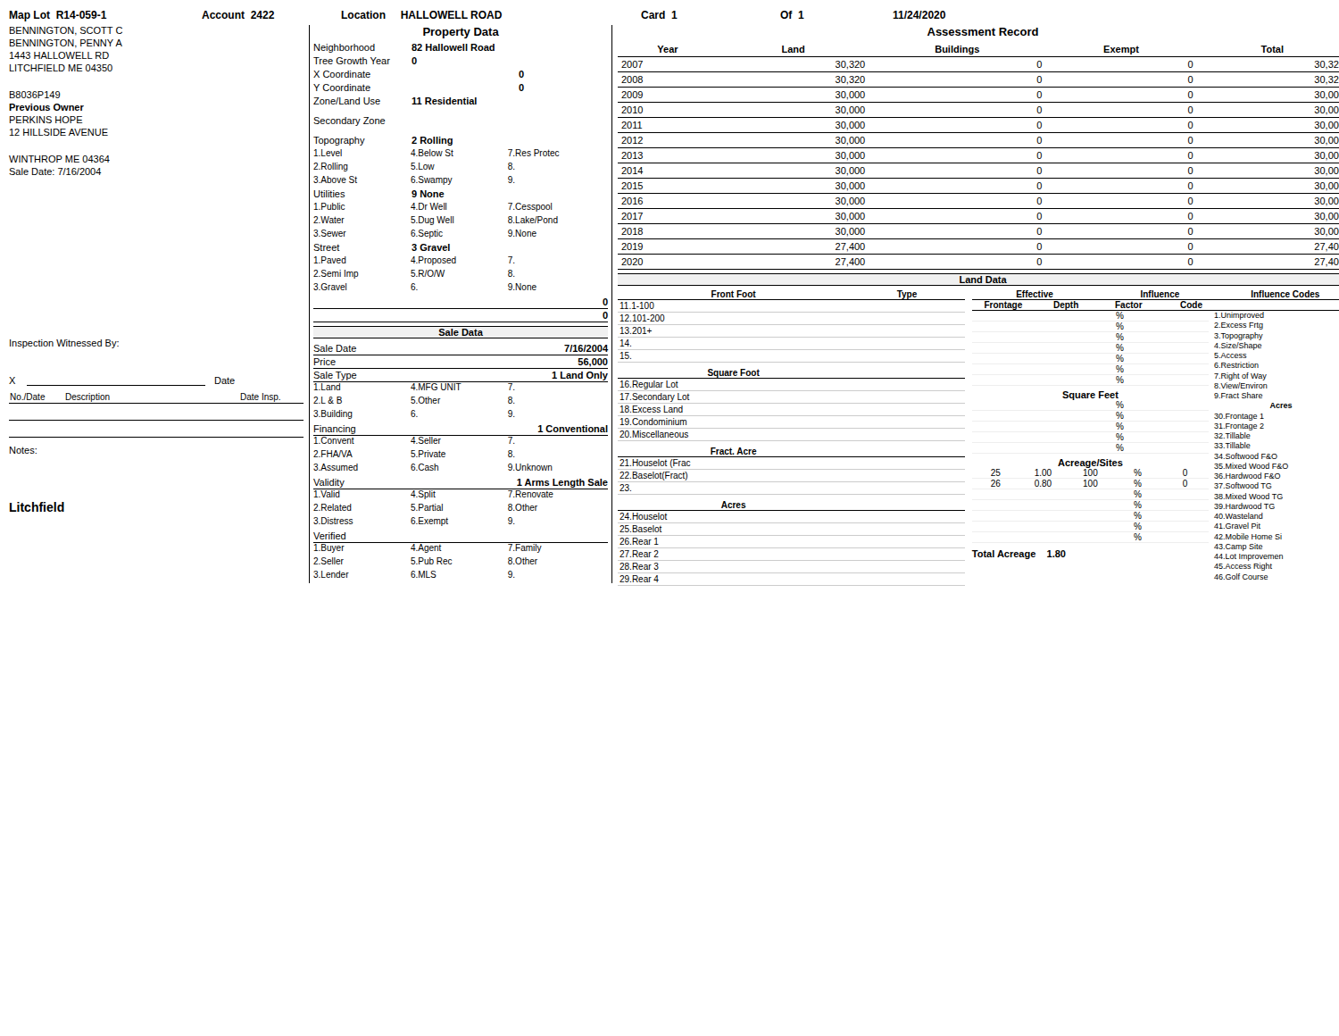Map Lot R14-059-1 Account 2422 Location HALLOWELL ROAD Card 1 Of 1 11/24/2020
BENNINGTON, SCOTT C
BENNINGTON, PENNY A
1443 HALLOWELL RD
LITCHFIELD ME 04350
B8036P149
Previous Owner
PERKINS HOPE
12 HILLSIDE AVENUE
WINTHROP ME 04364
Sale Date: 7/16/2004
Inspection Witnessed By:
X Date
| No./Date | Description | Date Insp. |
Notes:
Litchfield
Property Data
Neighborhood 82 Hallowell Road
Tree Growth Year 0
X Coordinate 0
Y Coordinate 0
Zone/Land Use 11 Residential
Secondary Zone
Topography 2 Rolling
1.Level
4.Below St
7.Res Protec
2.Rolling
5.Low
8.
3.Above St
6.Swampy
9.
Utilities 9 None
1.Public
4.Dr Well
7.Cesspool
2.Water
5.Dug Well
8.Lake/Pond
3.Sewer
6.Septic
9.None
Street 3 Gravel
1.Paved
4.Proposed
7.
2.Semi Imp
5.R/O/W
8.
3.Gravel
6.
9.None
0
0
Sale Data
Sale Date 7/16/2004
Price 56,000
Sale Type 1 Land Only
1.Land
4.MFG UNIT
7.
2.L & B
5.Other
8.
3.Building
6.
9.
Financing 1 Conventional
1.Convent
4.Seller
7.
2.FHA/VA
5.Private
8.
3.Assumed
6.Cash
9.Unknown
Validity 1 Arms Length Sale
1.Valid
4.Split
7.Renovate
2.Related
5.Partial
8.Other
3.Distress
6.Exempt
9.
Verified
1.Buyer
4.Agent
7.Family
2.Seller
5.Pub Rec
8.Other
3.Lender
6.MLS
9.
Assessment Record
| Year | Land | Buildings | Exempt | Total |
| --- | --- | --- | --- | --- |
| 2007 | 30,320 | 0 | 0 | 30,320 |
| 2008 | 30,320 | 0 | 0 | 30,320 |
| 2009 | 30,000 | 0 | 0 | 30,000 |
| 2010 | 30,000 | 0 | 0 | 30,000 |
| 2011 | 30,000 | 0 | 0 | 30,000 |
| 2012 | 30,000 | 0 | 0 | 30,000 |
| 2013 | 30,000 | 0 | 0 | 30,000 |
| 2014 | 30,000 | 0 | 0 | 30,000 |
| 2015 | 30,000 | 0 | 0 | 30,000 |
| 2016 | 30,000 | 0 | 0 | 30,000 |
| 2017 | 30,000 | 0 | 0 | 30,000 |
| 2018 | 30,000 | 0 | 0 | 30,000 |
| 2019 | 27,400 | 0 | 0 | 27,400 |
| 2020 | 27,400 | 0 | 0 | 27,400 |
Land Data
Front Foot
Type
| 11.1-100 | |
| 12.101-200 | |
| 13.201+ | |
| 14. | |
| 15. | |
Square Foot
| 16.Regular Lot | |
| 17.Secondary Lot | |
| 18.Excess Land | |
| 19.Condominium | |
| 20.Miscellaneous | |
Fract. Acre
| 21.Houselot (Frac | |
| 22.Baselot(Fract) | |
| 23. | |
Acres
| 24.Houselot | |
| 25.Baselot | |
| 26.Rear 1 | |
| 27.Rear 2 | |
| 28.Rear 3 | |
| 29.Rear 4 | |
Effective
Influence
Influence Codes
Frontage
Depth
Factor
Code
%
%
%
%
%
%
%
Square Feet
%
%
%
%
%
Acreage/Sites
25
1.00
100
%
0
26
0.80
100
%
0
%
%
%
%
%
Total Acreage 1.80
1.Unimproved
2.Excess Frtg
3.Topography
4.Size/Shape
5.Access
6.Restriction
7.Right of Way
8.View/Environ
9.Fract Share
Acres
30.Frontage 1
31.Frontage 2
32.Tillable
33.Tillable
34.Softwood F&O
35.Mixed Wood F&O
36.Hardwood F&O
37.Softwood TG
38.Mixed Wood TG
39.Hardwood TG
40.Wasteland
41.Gravel Pit
42.Mobile Home Si
43.Camp Site
44.Lot Improvemen
45.Access Right
46.Golf Course